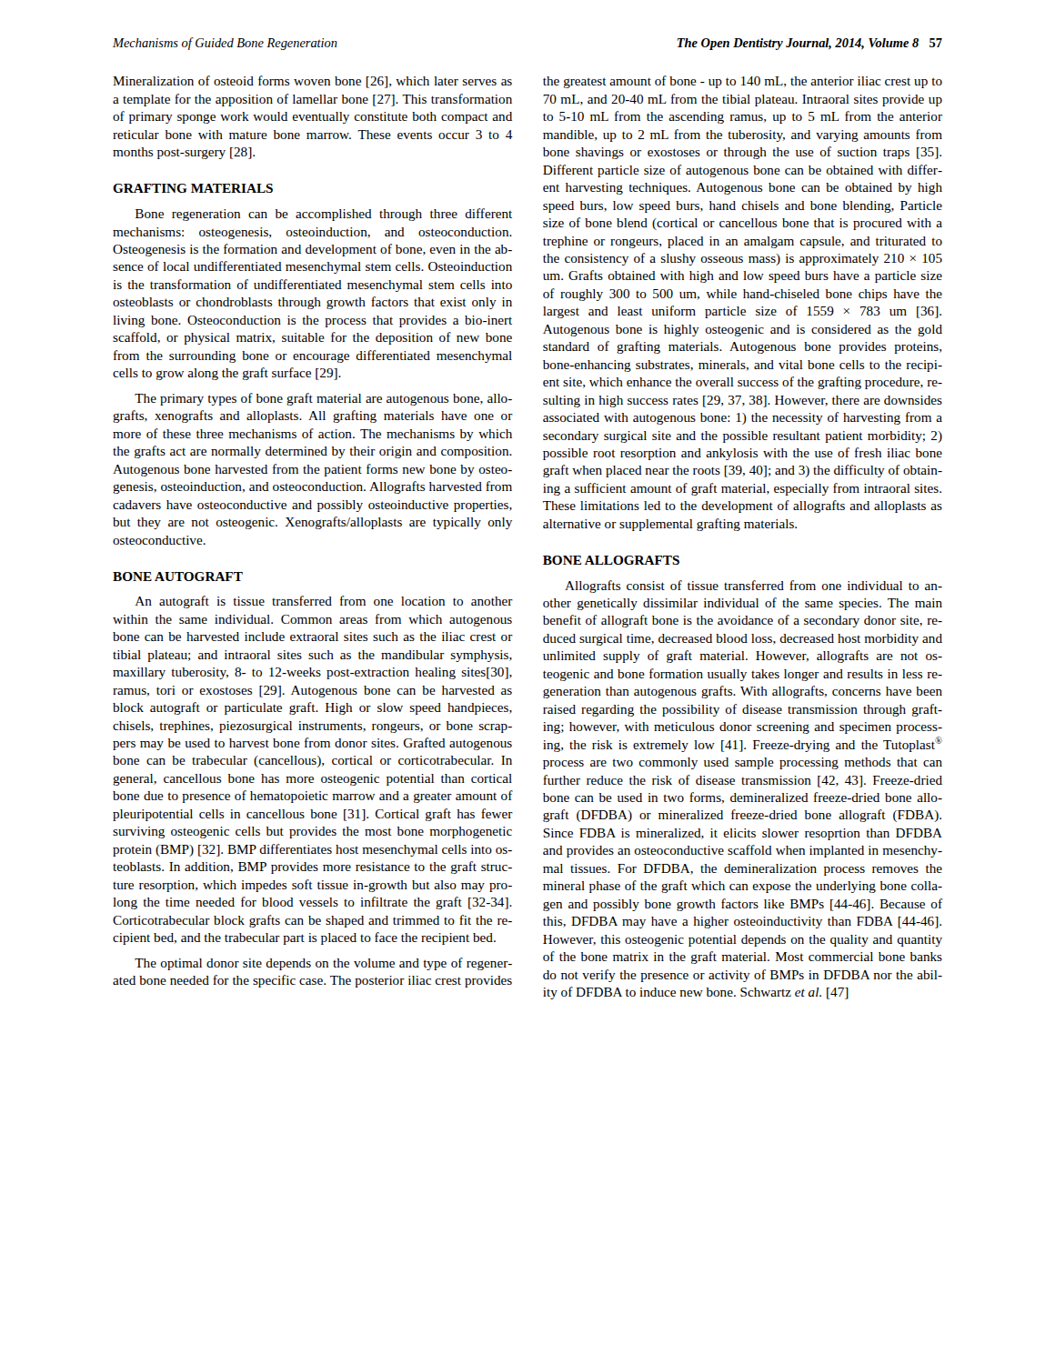Mechanisms of Guided Bone Regeneration The Open Dentistry Journal, 2014, Volume 857
Mineralization of osteoid forms woven bone [26], which later serves as a template for the apposition of lamellar bone [27]. This transformation of primary sponge work would eventually constitute both compact and reticular bone with mature bone marrow. These events occur 3 to 4 months post-surgery [28].
Grafting Materials
Bone regeneration can be accomplished through three different mechanisms: osteogenesis, osteoinduction, and osteoconduction. Osteogenesis is the formation and development of bone, even in the absence of local undifferentiated mesenchymal stem cells. Osteoinduction is the transformation of undifferentiated mesenchymal stem cells into osteoblasts or chondroblasts through growth factors that exist only in living bone. Osteoconduction is the process that provides a bio-inert scaffold, or physical matrix, suitable for the deposition of new bone from the surrounding bone or encourage differentiated mesenchymal cells to grow along the graft surface [29].
The primary types of bone graft material are autogenous bone, allografts, xenografts and alloplasts. All grafting materials have one or more of these three mechanisms of action. The mechanisms by which the grafts act are normally determined by their origin and composition. Autogenous bone harvested from the patient forms new bone by osteogenesis, osteoinduction, and osteoconduction. Allografts harvested from cadavers have osteoconductive and possibly osteoinductive properties, but they are not osteogenic. Xenografts/alloplasts are typically only osteoconductive.
Bone Autograft
An autograft is tissue transferred from one location to another within the same individual. Common areas from which autogenous bone can be harvested include extraoral sites such as the iliac crest or tibial plateau; and intraoral sites such as the mandibular symphysis, maxillary tuberosity, 8- to 12-weeks post-extraction healing sites[30], ramus, tori or exostoses [29]. Autogenous bone can be harvested as block autograft or particulate graft. High or slow speed handpieces, chisels, trephines, piezosurgical instruments, rongeurs, or bone scrappers may be used to harvest bone from donor sites. Grafted autogenous bone can be trabecular (cancellous), cortical or corticotrabecular. In general, cancellous bone has more osteogenic potential than cortical bone due to presence of hematopoietic marrow and a greater amount of pleuripotential cells in cancellous bone [31]. Cortical graft has fewer surviving osteogenic cells but provides the most bone morphogenetic protein (BMP) [32]. BMP differentiates host mesenchymal cells into osteoblasts. In addition, BMP provides more resistance to the graft structure resorption, which impedes soft tissue in-growth but also may prolong the time needed for blood vessels to infiltrate the graft [32-34]. Corticotrabecular block grafts can be shaped and trimmed to fit the recipient bed, and the trabecular part is placed to face the recipient bed.
The optimal donor site depends on the volume and type of regenerated bone needed for the specific case. The posterior iliac crest provides the greatest amount of bone - up to 140 mL, the anterior iliac crest up to 70 mL, and 20-40 mL from the tibial plateau. Intraoral sites provide up to 5-10 mL from the ascending ramus, up to 5 mL from the anterior mandible, up to 2 mL from the tuberosity, and varying amounts from bone shavings or exostoses or through the use of suction traps [35]. Different particle size of autogenous bone can be obtained with different harvesting techniques. Autogenous bone can be obtained by high speed burs, low speed burs, hand chisels and bone blending, Particle size of bone blend (cortical or cancellous bone that is procured with a trephine or rongeurs, placed in an amalgam capsule, and triturated to the consistency of a slushy osseous mass) is approximately 210 × 105 um. Grafts obtained with high and low speed burs have a particle size of roughly 300 to 500 um, while hand-chiseled bone chips have the largest and least uniform particle size of 1559 × 783 um [36]. Autogenous bone is highly osteogenic and is considered as the gold standard of grafting materials. Autogenous bone provides proteins, bone-enhancing substrates, minerals, and vital bone cells to the recipient site, which enhance the overall success of the grafting procedure, resulting in high success rates [29, 37, 38]. However, there are downsides associated with autogenous bone: 1) the necessity of harvesting from a secondary surgical site and the possible resultant patient morbidity; 2) possible root resorption and ankylosis with the use of fresh iliac bone graft when placed near the roots [39, 40]; and 3) the difficulty of obtaining a sufficient amount of graft material, especially from intraoral sites. These limitations led to the development of allografts and alloplasts as alternative or supplemental grafting materials.
Bone Allografts
Allografts consist of tissue transferred from one individual to another genetically dissimilar individual of the same species. The main benefit of allograft bone is the avoidance of a secondary donor site, reduced surgical time, decreased blood loss, decreased host morbidity and unlimited supply of graft material. However, allografts are not osteogenic and bone formation usually takes longer and results in less regeneration than autogenous grafts. With allografts, concerns have been raised regarding the possibility of disease transmission through grafting; however, with meticulous donor screening and specimen processing, the risk is extremely low [41]. Freeze-drying and the Tutoplast® process are two commonly used sample processing methods that can further reduce the risk of disease transmission [42, 43]. Freeze-dried bone can be used in two forms, demineralized freeze-dried bone allograft (DFDBA) or mineralized freeze-dried bone allograft (FDBA). Since FDBA is mineralized, it elicits slower resoprtion than DFDBA and provides an osteoconductive scaffold when implanted in mesenchymal tissues. For DFDBA, the demineralization process removes the mineral phase of the graft which can expose the underlying bone collagen and possibly bone growth factors like BMPs [44-46]. Because of this, DFDBA may have a higher osteoinductivity than FDBA [44-46]. However, this osteogenic potential depends on the quality and quantity of the bone matrix in the graft material. Most commercial bone banks do not verify the presence or activity of BMPs in DFDBA nor the ability of DFDBA to induce new bone. Schwartz et al. [47]